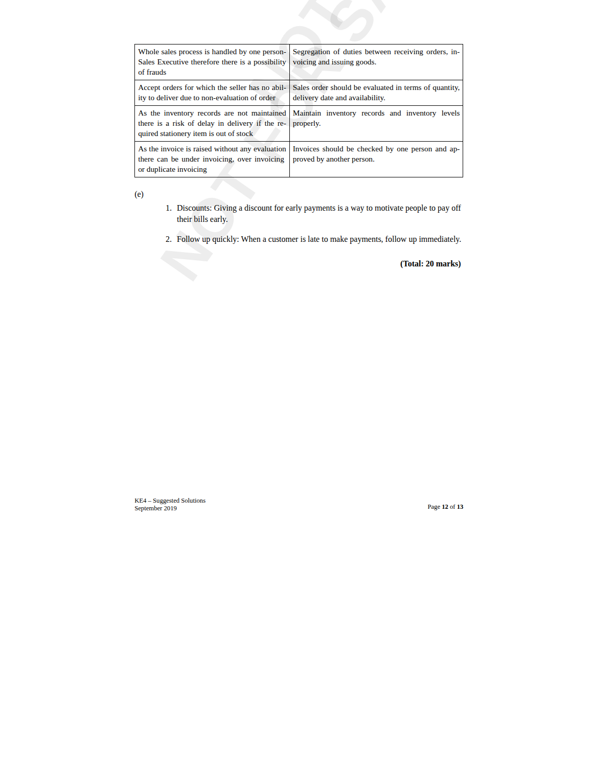NOT FOR SALE NOT FOR SALE
| Whole sales process is handled by one person- Sales Executive therefore there is a possibility of frauds | Segregation of duties between receiving orders, invoicing and issuing goods. |
| Accept orders for which the seller has no ability to deliver due to non-evaluation of order | Sales order should be evaluated in terms of quantity, delivery date and availability. |
| As the inventory records are not maintained there is a risk of delay in delivery if the required stationery item is out of stock | Maintain inventory records and inventory levels properly. |
| As the invoice is raised without any evaluation there can be under invoicing, over invoicing or duplicate invoicing | Invoices should be checked by one person and approved by another person. |
(e)
Discounts: Giving a discount for early payments is a way to motivate people to pay off their bills early.
Follow up quickly: When a customer is late to make payments, follow up immediately.
(Total: 20 marks)
KE4 – Suggested Solutions
September 2019
Page 12 of 13